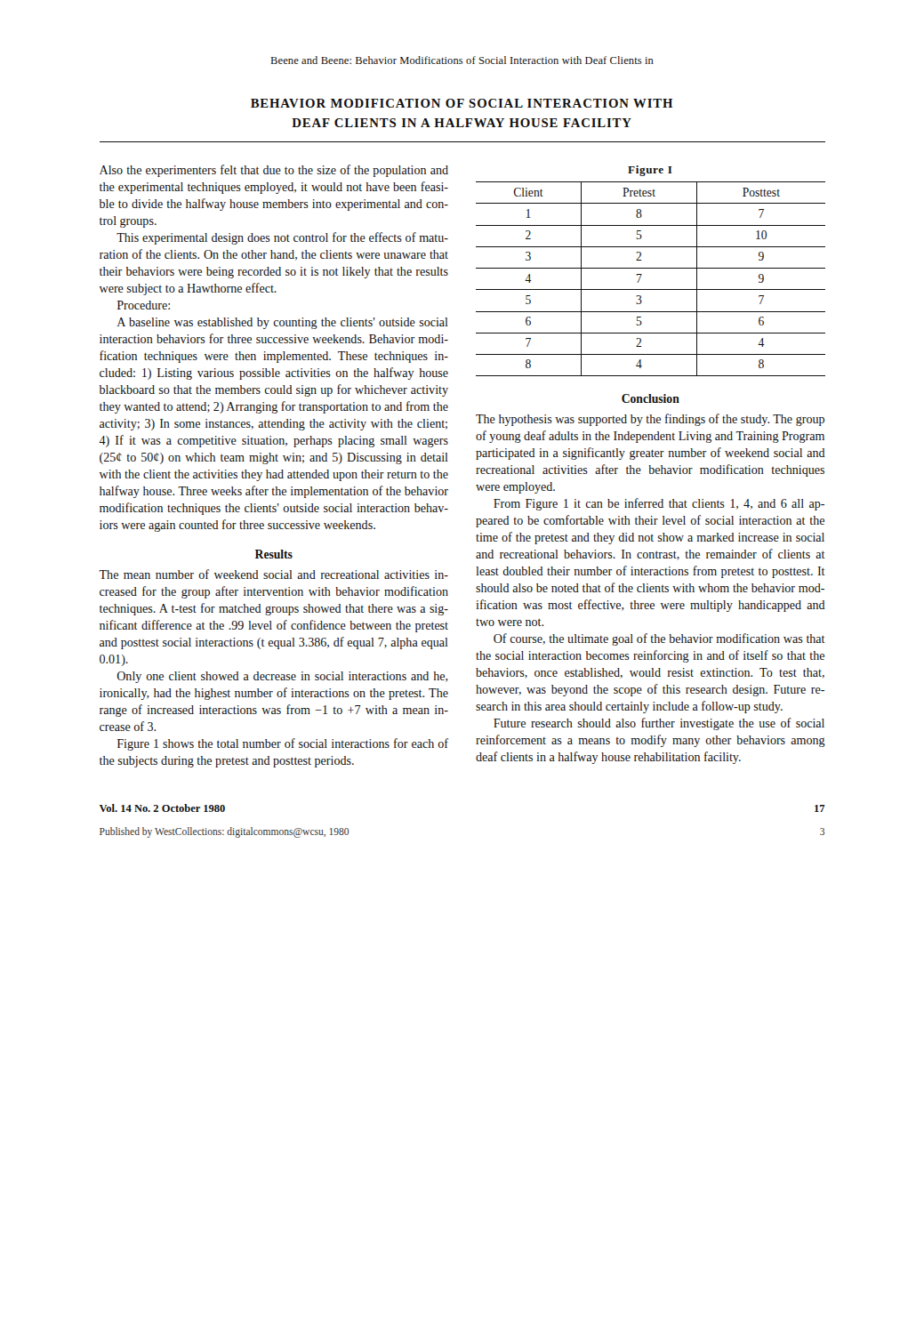Beene and Beene: Behavior Modifications of Social Interaction with Deaf Clients in
Behavior Modification of Social Interaction with
Deaf Clients in a Halfway House Facility
Also the experimenters felt that due to the size of the population and the experimental techniques employed, it would not have been feasible to divide the halfway house members into experimental and control groups.
This experimental design does not control for the effects of maturation of the clients. On the other hand, the clients were unaware that their behaviors were being recorded so it is not likely that the results were subject to a Hawthorne effect.
Procedure:
A baseline was established by counting the clients' outside social interaction behaviors for three successive weekends. Behavior modification techniques were then implemented. These techniques included: 1) Listing various possible activities on the halfway house blackboard so that the members could sign up for whichever activity they wanted to attend; 2) Arranging for transportation to and from the activity; 3) In some instances, attending the activity with the client; 4) If it was a competitive situation, perhaps placing small wagers (25¢ to 50¢) on which team might win; and 5) Discussing in detail with the client the activities they had attended upon their return to the halfway house. Three weeks after the implementation of the behavior modification techniques the clients' outside social interaction behaviors were again counted for three successive weekends.
Results
The mean number of weekend social and recreational activities increased for the group after intervention with behavior modification techniques. A t-test for matched groups showed that there was a significant difference at the .99 level of confidence between the pretest and posttest social interactions (t equal 3.386, df equal 7, alpha equal 0.01).
Only one client showed a decrease in social interactions and he, ironically, had the highest number of interactions on the pretest. The range of increased interactions was from −1 to +7 with a mean increase of 3.
Figure 1 shows the total number of social interactions for each of the subjects during the pretest and posttest periods.
Figure I
| Client | Pretest | Posttest |
| --- | --- | --- |
| 1 | 8 | 7 |
| 2 | 5 | 10 |
| 3 | 2 | 9 |
| 4 | 7 | 9 |
| 5 | 3 | 7 |
| 6 | 5 | 6 |
| 7 | 2 | 4 |
| 8 | 4 | 8 |
Conclusion
The hypothesis was supported by the findings of the study. The group of young deaf adults in the Independent Living and Training Program participated in a significantly greater number of weekend social and recreational activities after the behavior modification techniques were employed.
From Figure 1 it can be inferred that clients 1, 4, and 6 all appeared to be comfortable with their level of social interaction at the time of the pretest and they did not show a marked increase in social and recreational behaviors. In contrast, the remainder of clients at least doubled their number of interactions from pretest to posttest. It should also be noted that of the clients with whom the behavior modification was most effective, three were multiply handicapped and two were not.
Of course, the ultimate goal of the behavior modification was that the social interaction becomes reinforcing in and of itself so that the behaviors, once established, would resist extinction. To test that, however, was beyond the scope of this research design. Future research in this area should certainly include a follow-up study.
Future research should also further investigate the use of social reinforcement as a means to modify many other behaviors among deaf clients in a halfway house rehabilitation facility.
Vol. 14 No. 2 October 1980 17
Published by WestCollections: digitalcommons@wcsu, 1980 3